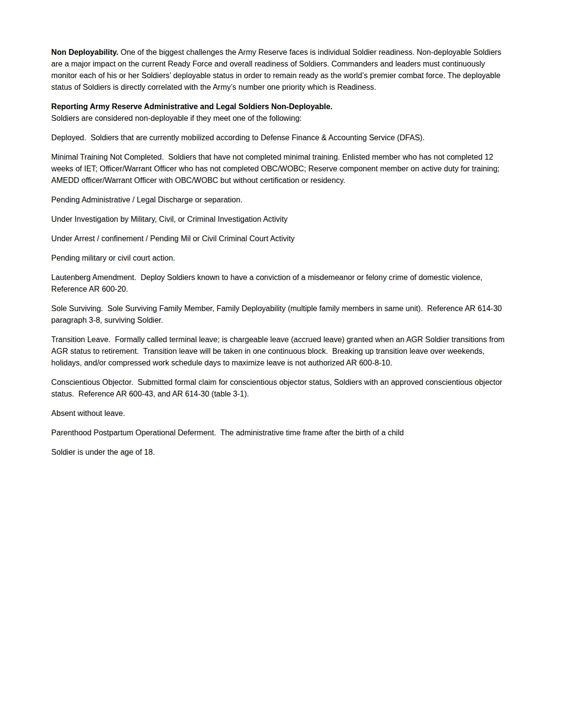Non Deployability. One of the biggest challenges the Army Reserve faces is individual Soldier readiness. Non-deployable Soldiers are a major impact on the current Ready Force and overall readiness of Soldiers. Commanders and leaders must continuously monitor each of his or her Soldiers’ deployable status in order to remain ready as the world’s premier combat force. The deployable status of Soldiers is directly correlated with the Army’s number one priority which is Readiness.
Reporting Army Reserve Administrative and Legal Soldiers Non-Deployable.
Soldiers are considered non-deployable if they meet one of the following:
Deployed. Soldiers that are currently mobilized according to Defense Finance & Accounting Service (DFAS).
Minimal Training Not Completed. Soldiers that have not completed minimal training. Enlisted member who has not completed 12 weeks of IET; Officer/Warrant Officer who has not completed OBC/WOBC; Reserve component member on active duty for training; AMEDD officer/Warrant Officer with OBC/WOBC but without certification or residency.
Pending Administrative / Legal Discharge or separation.
Under Investigation by Military, Civil, or Criminal Investigation Activity
Under Arrest / confinement / Pending Mil or Civil Criminal Court Activity
Pending military or civil court action.
Lautenberg Amendment. Deploy Soldiers known to have a conviction of a misdemeanor or felony crime of domestic violence, Reference AR 600-20.
Sole Surviving. Sole Surviving Family Member, Family Deployability (multiple family members in same unit). Reference AR 614-30 paragraph 3-8, surviving Soldier.
Transition Leave. Formally called terminal leave; is chargeable leave (accrued leave) granted when an AGR Soldier transitions from AGR status to retirement. Transition leave will be taken in one continuous block. Breaking up transition leave over weekends, holidays, and/or compressed work schedule days to maximize leave is not authorized AR 600-8-10.
Conscientious Objector. Submitted formal claim for conscientious objector status, Soldiers with an approved conscientious objector status. Reference AR 600-43, and AR 614-30 (table 3-1).
Absent without leave.
Parenthood Postpartum Operational Deferment. The administrative time frame after the birth of a child
Soldier is under the age of 18.